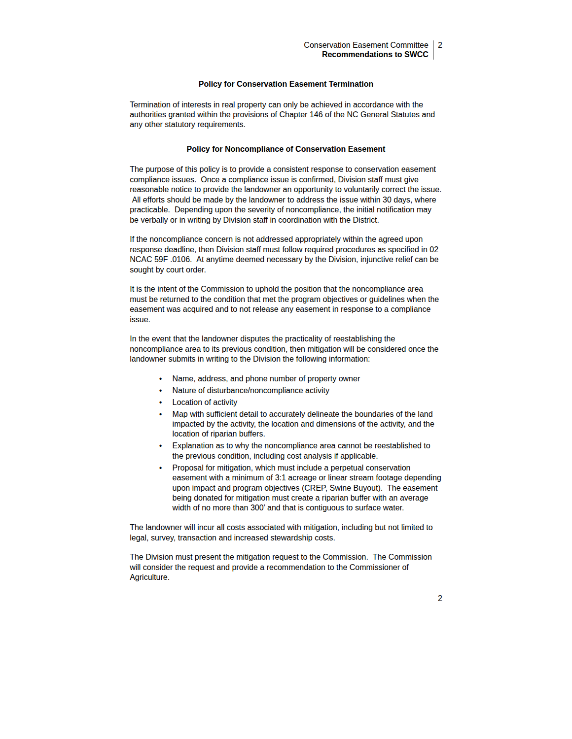Conservation Easement Committee
Recommendations to SWCC
2
Policy for Conservation Easement Termination
Termination of interests in real property can only be achieved in accordance with the authorities granted within the provisions of Chapter 146 of the NC General Statutes and any other statutory requirements.
Policy for Noncompliance of Conservation Easement
The purpose of this policy is to provide a consistent response to conservation easement compliance issues. Once a compliance issue is confirmed, Division staff must give reasonable notice to provide the landowner an opportunity to voluntarily correct the issue. All efforts should be made by the landowner to address the issue within 30 days, where practicable. Depending upon the severity of noncompliance, the initial notification may be verbally or in writing by Division staff in coordination with the District.
If the noncompliance concern is not addressed appropriately within the agreed upon response deadline, then Division staff must follow required procedures as specified in 02 NCAC 59F .0106. At anytime deemed necessary by the Division, injunctive relief can be sought by court order.
It is the intent of the Commission to uphold the position that the noncompliance area must be returned to the condition that met the program objectives or guidelines when the easement was acquired and to not release any easement in response to a compliance issue.
In the event that the landowner disputes the practicality of reestablishing the noncompliance area to its previous condition, then mitigation will be considered once the landowner submits in writing to the Division the following information:
Name, address, and phone number of property owner
Nature of disturbance/noncompliance activity
Location of activity
Map with sufficient detail to accurately delineate the boundaries of the land impacted by the activity, the location and dimensions of the activity, and the location of riparian buffers.
Explanation as to why the noncompliance area cannot be reestablished to the previous condition, including cost analysis if applicable.
Proposal for mitigation, which must include a perpetual conservation easement with a minimum of 3:1 acreage or linear stream footage depending upon impact and program objectives (CREP, Swine Buyout). The easement being donated for mitigation must create a riparian buffer with an average width of no more than 300’ and that is contiguous to surface water.
The landowner will incur all costs associated with mitigation, including but not limited to legal, survey, transaction and increased stewardship costs.
The Division must present the mitigation request to the Commission. The Commission will consider the request and provide a recommendation to the Commissioner of Agriculture.
2